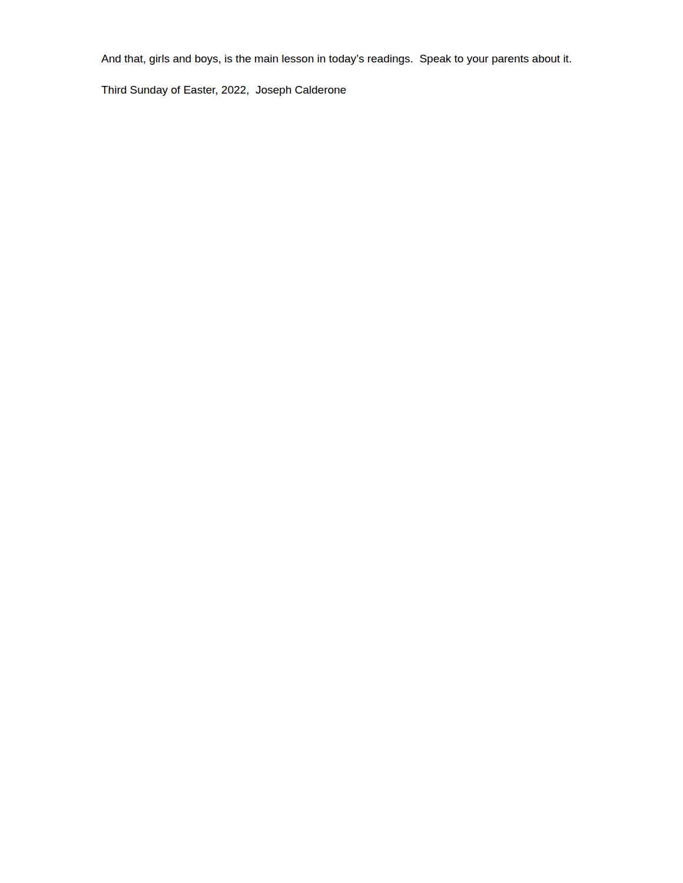And that, girls and boys, is the main lesson in today’s readings. Speak to your parents about it.
Third Sunday of Easter, 2022, Joseph Calderone